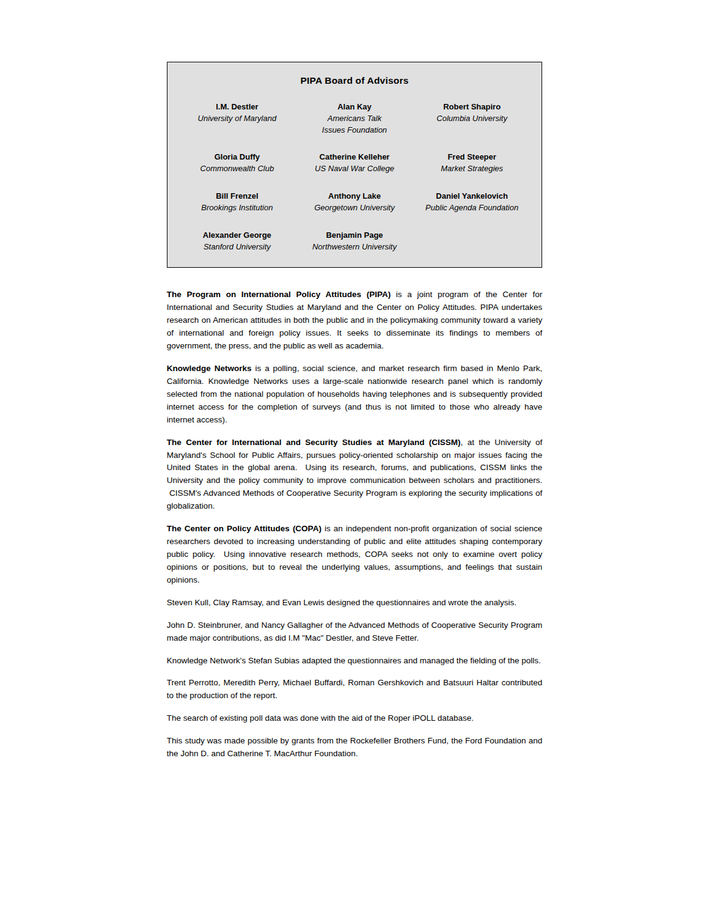PIPA Board of Advisors
| I.M. Destler University of Maryland | Alan Kay Americans Talk Issues Foundation | Robert Shapiro Columbia University |
| Gloria Duffy Commonwealth Club | Catherine Kelleher US Naval War College | Fred Steeper Market Strategies |
| Bill Frenzel Brookings Institution | Anthony Lake Georgetown University | Daniel Yankelovich Public Agenda Foundation |
| Alexander George Stanford University | Benjamin Page Northwestern University | |
The Program on International Policy Attitudes (PIPA) is a joint program of the Center for International and Security Studies at Maryland and the Center on Policy Attitudes. PIPA undertakes research on American attitudes in both the public and in the policymaking community toward a variety of international and foreign policy issues. It seeks to disseminate its findings to members of government, the press, and the public as well as academia.
Knowledge Networks is a polling, social science, and market research firm based in Menlo Park, California. Knowledge Networks uses a large-scale nationwide research panel which is randomly selected from the national population of households having telephones and is subsequently provided internet access for the completion of surveys (and thus is not limited to those who already have internet access).
The Center for International and Security Studies at Maryland (CISSM), at the University of Maryland's School for Public Affairs, pursues policy-oriented scholarship on major issues facing the United States in the global arena. Using its research, forums, and publications, CISSM links the University and the policy community to improve communication between scholars and practitioners. CISSM's Advanced Methods of Cooperative Security Program is exploring the security implications of globalization.
The Center on Policy Attitudes (COPA) is an independent non-profit organization of social science researchers devoted to increasing understanding of public and elite attitudes shaping contemporary public policy. Using innovative research methods, COPA seeks not only to examine overt policy opinions or positions, but to reveal the underlying values, assumptions, and feelings that sustain opinions.
Steven Kull, Clay Ramsay, and Evan Lewis designed the questionnaires and wrote the analysis.
John D. Steinbruner, and Nancy Gallagher of the Advanced Methods of Cooperative Security Program made major contributions, as did I.M "Mac" Destler, and Steve Fetter.
Knowledge Network's Stefan Subias adapted the questionnaires and managed the fielding of the polls.
Trent Perrotto, Meredith Perry, Michael Buffardi, Roman Gershkovich and Batsuuri Haltar contributed to the production of the report.
The search of existing poll data was done with the aid of the Roper iPOLL database.
This study was made possible by grants from the Rockefeller Brothers Fund, the Ford Foundation and the John D. and Catherine T. MacArthur Foundation.